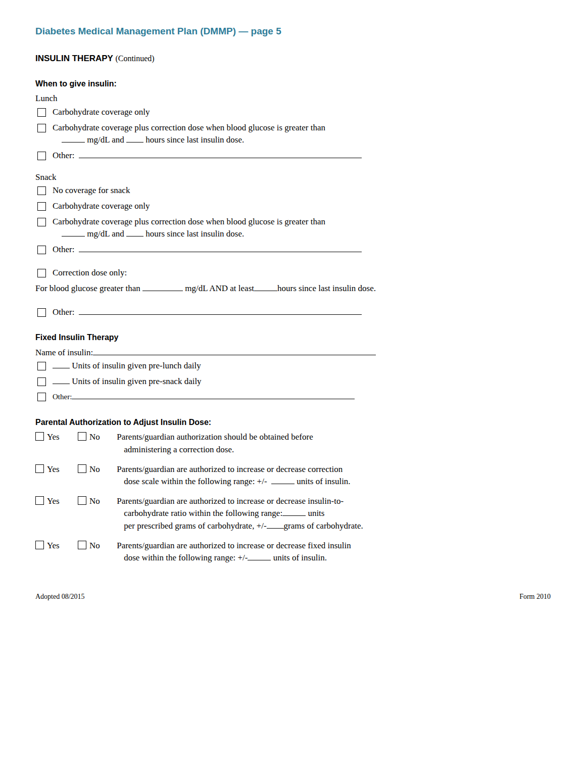Diabetes Medical Management Plan (DMMP) — page 5
INSULIN THERAPY (Continued)
When to give insulin:
Lunch
Carbohydrate coverage only
Carbohydrate coverage plus correction dose when blood glucose is greater than mg/dL and hours since last insulin dose.
Other:
Snack
No coverage for snack
Carbohydrate coverage only
Carbohydrate coverage plus correction dose when blood glucose is greater than mg/dL and hours since last insulin dose.
Other:
Correction dose only:
For blood glucose greater than mg/dL AND at least hours since last insulin dose.
Other:
Fixed Insulin Therapy
Name of insulin:
Units of insulin given pre-lunch daily
Units of insulin given pre-snack daily
Other:
Parental Authorization to Adjust Insulin Dose:
| Yes | No | Parents/guardian authorization should be obtained before administering a correction dose. |
| Yes | No | Parents/guardian are authorized to increase or decrease correction dose scale within the following range: +/- units of insulin. |
| Yes | No | Parents/guardian are authorized to increase or decrease insulin-to- carbohydrate ratio within the following range: units per prescribed grams of carbohydrate, +/- grams of carbohydrate. |
| Yes | No | Parents/guardian are authorized to increase or decrease fixed insulin dose within the following range: +/- units of insulin. |
Adopted 08/2015 Form 2010